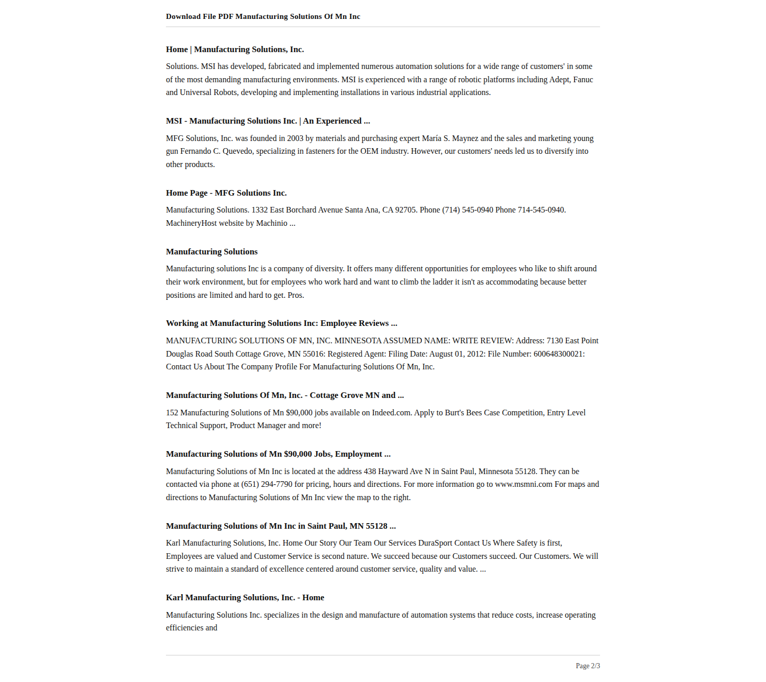Download File PDF Manufacturing Solutions Of Mn Inc
Home | Manufacturing Solutions, Inc.
Solutions. MSI has developed, fabricated and implemented numerous automation solutions for a wide range of customers' in some of the most demanding manufacturing environments. MSI is experienced with a range of robotic platforms including Adept, Fanuc and Universal Robots, developing and implementing installations in various industrial applications.
MSI - Manufacturing Solutions Inc. | An Experienced ...
MFG Solutions, Inc. was founded in 2003 by materials and purchasing expert María S. Maynez and the sales and marketing young gun Fernando C. Quevedo, specializing in fasteners for the OEM industry. However, our customers' needs led us to diversify into other products.
Home Page - MFG Solutions Inc.
Manufacturing Solutions. 1332 East Borchard Avenue Santa Ana, CA 92705. Phone (714) 545-0940 Phone 714-545-0940. MachineryHost website by Machinio ...
Manufacturing Solutions
Manufacturing solutions Inc is a company of diversity. It offers many different opportunities for employees who like to shift around their work environment, but for employees who work hard and want to climb the ladder it isn't as accommodating because better positions are limited and hard to get. Pros.
Working at Manufacturing Solutions Inc: Employee Reviews ...
MANUFACTURING SOLUTIONS OF MN, INC. MINNESOTA ASSUMED NAME: WRITE REVIEW: Address: 7130 East Point Douglas Road South Cottage Grove, MN 55016: Registered Agent: Filing Date: August 01, 2012: File Number: 600648300021: Contact Us About The Company Profile For Manufacturing Solutions Of Mn, Inc.
Manufacturing Solutions Of Mn, Inc. - Cottage Grove MN and ...
152 Manufacturing Solutions of Mn $90,000 jobs available on Indeed.com. Apply to Burt's Bees Case Competition, Entry Level Technical Support, Product Manager and more!
Manufacturing Solutions of Mn $90,000 Jobs, Employment ...
Manufacturing Solutions of Mn Inc is located at the address 438 Hayward Ave N in Saint Paul, Minnesota 55128. They can be contacted via phone at (651) 294-7790 for pricing, hours and directions. For more information go to www.msmni.com For maps and directions to Manufacturing Solutions of Mn Inc view the map to the right.
Manufacturing Solutions of Mn Inc in Saint Paul, MN 55128 ...
Karl Manufacturing Solutions, Inc. Home Our Story Our Team Our Services DuraSport Contact Us Where Safety is first, Employees are valued and Customer Service is second nature. We succeed because our Customers succeed. Our Customers. We will strive to maintain a standard of excellence centered around customer service, quality and value. ...
Karl Manufacturing Solutions, Inc. - Home
Manufacturing Solutions Inc. specializes in the design and manufacture of automation systems that reduce costs, increase operating efficiencies and
Page 2/3